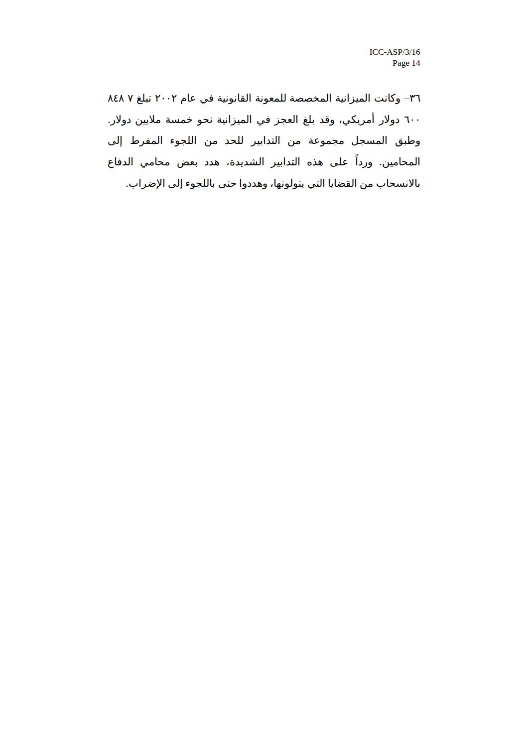ICC-ASP/3/16 Page 14
‏٣٦– وكانت الميزانية المخصصة للمعونة القانونية في عام ٢٠٠٢ تبلغ ٧ ٨٤٨ ٦٠٠ دولار أمريكي، وقد بلغ العجز في الميزانية نحو خمسة ملايين دولار. وطبق المسجل مجموعة من التدابير للحد من اللجوء المفرط إلى المحامين. ورداً على هذه التدابير الشديدة، هدد بعض محامي الدفاع بالانسحاب من القضايا التي يتولونها، وهددوا حتى باللجوء إلى الإضراب.